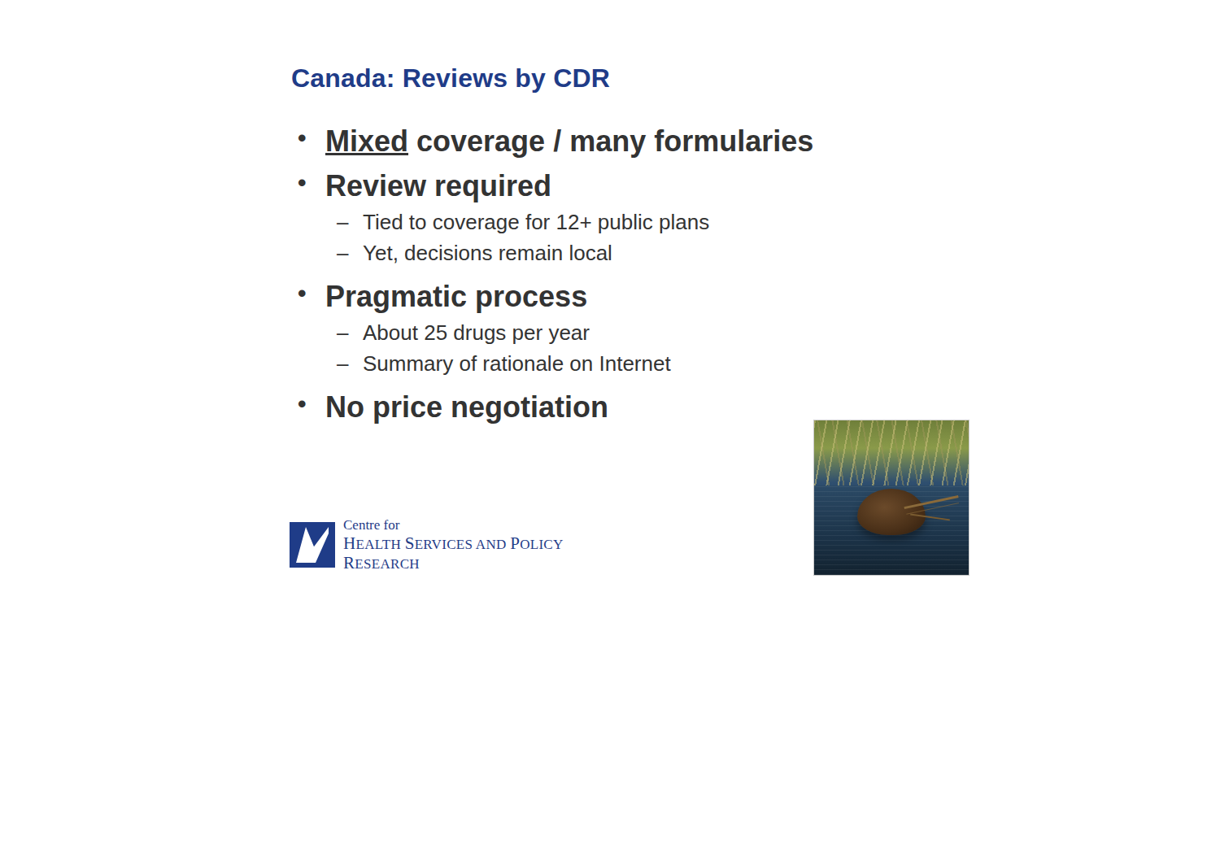Canada: Reviews by CDR
Mixed coverage / many formularies
Review required
Tied to coverage for 12+ public plans
Yet, decisions remain local
Pragmatic process
About 25 drugs per year
Summary of rationale on Internet
No price negotiation
Centre for
HEALTH SERVICES AND POLICY RESEARCH